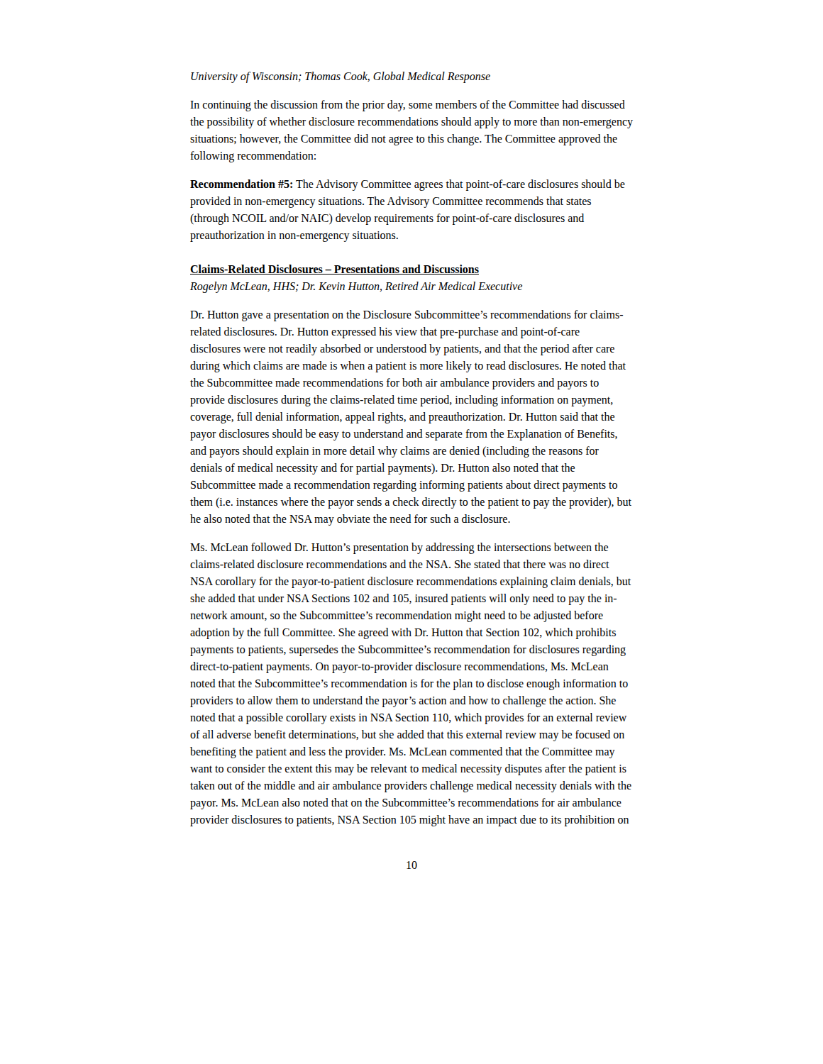University of Wisconsin; Thomas Cook, Global Medical Response
In continuing the discussion from the prior day, some members of the Committee had discussed the possibility of whether disclosure recommendations should apply to more than non-emergency situations; however, the Committee did not agree to this change. The Committee approved the following recommendation:
Recommendation #5: The Advisory Committee agrees that point-of-care disclosures should be provided in non-emergency situations. The Advisory Committee recommends that states (through NCOIL and/or NAIC) develop requirements for point-of-care disclosures and preauthorization in non-emergency situations.
Claims-Related Disclosures – Presentations and Discussions
Rogelyn McLean, HHS; Dr. Kevin Hutton, Retired Air Medical Executive
Dr. Hutton gave a presentation on the Disclosure Subcommittee’s recommendations for claims-related disclosures. Dr. Hutton expressed his view that pre-purchase and point-of-care disclosures were not readily absorbed or understood by patients, and that the period after care during which claims are made is when a patient is more likely to read disclosures. He noted that the Subcommittee made recommendations for both air ambulance providers and payors to provide disclosures during the claims-related time period, including information on payment, coverage, full denial information, appeal rights, and preauthorization. Dr. Hutton said that the payor disclosures should be easy to understand and separate from the Explanation of Benefits, and payors should explain in more detail why claims are denied (including the reasons for denials of medical necessity and for partial payments). Dr. Hutton also noted that the Subcommittee made a recommendation regarding informing patients about direct payments to them (i.e. instances where the payor sends a check directly to the patient to pay the provider), but he also noted that the NSA may obviate the need for such a disclosure.
Ms. McLean followed Dr. Hutton’s presentation by addressing the intersections between the claims-related disclosure recommendations and the NSA. She stated that there was no direct NSA corollary for the payor-to-patient disclosure recommendations explaining claim denials, but she added that under NSA Sections 102 and 105, insured patients will only need to pay the in-network amount, so the Subcommittee’s recommendation might need to be adjusted before adoption by the full Committee. She agreed with Dr. Hutton that Section 102, which prohibits payments to patients, supersedes the Subcommittee’s recommendation for disclosures regarding direct-to-patient payments. On payor-to-provider disclosure recommendations, Ms. McLean noted that the Subcommittee’s recommendation is for the plan to disclose enough information to providers to allow them to understand the payor’s action and how to challenge the action. She noted that a possible corollary exists in NSA Section 110, which provides for an external review of all adverse benefit determinations, but she added that this external review may be focused on benefiting the patient and less the provider. Ms. McLean commented that the Committee may want to consider the extent this may be relevant to medical necessity disputes after the patient is taken out of the middle and air ambulance providers challenge medical necessity denials with the payor. Ms. McLean also noted that on the Subcommittee’s recommendations for air ambulance provider disclosures to patients, NSA Section 105 might have an impact due to its prohibition on
10